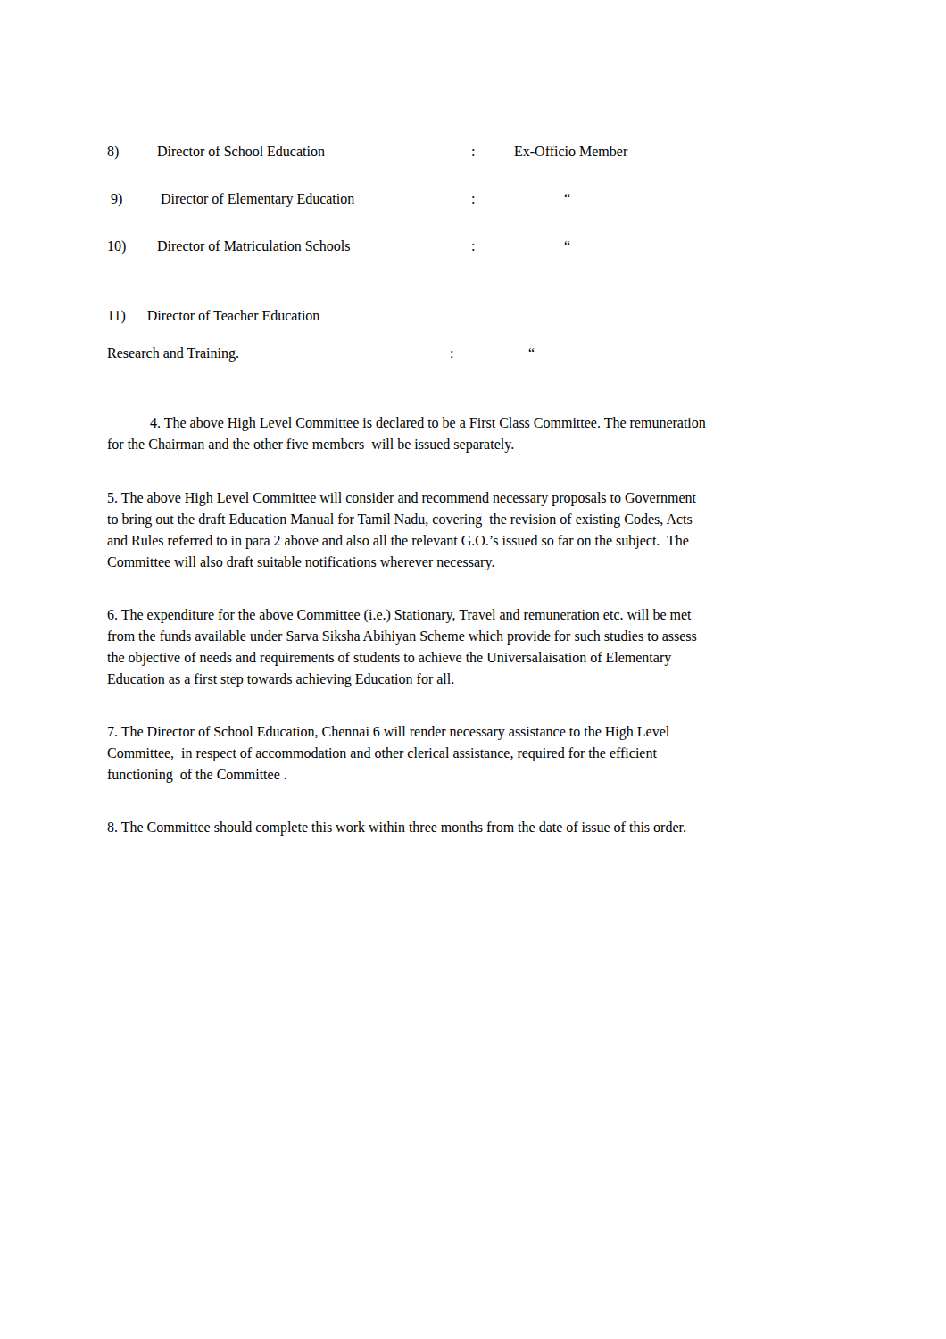| 8) | Director of School Education | : | Ex-Officio Member |
| 9) | Director of Elementary Education | : | “ |
| 10) | Director of Matriculation Schools | : | “ |
11) Director of Teacher Education
| Research and Training. | : | “ |
4. The above High Level Committee is declared to be a First Class Committee. The remuneration for the Chairman and the other five members will be issued separately.
5. The above High Level Committee will consider and recommend necessary proposals to Government to bring out the draft Education Manual for Tamil Nadu, covering the revision of existing Codes, Acts and Rules referred to in para 2 above and also all the relevant G.O.’s issued so far on the subject. The Committee will also draft suitable notifications wherever necessary.
6. The expenditure for the above Committee (i.e.) Stationary, Travel and remuneration etc. will be met from the funds available under Sarva Siksha Abihiyan Scheme which provide for such studies to assess the objective of needs and requirements of students to achieve the Universalaisation of Elementary Education as a first step towards achieving Education for all.
7. The Director of School Education, Chennai 6 will render necessary assistance to the High Level Committee, in respect of accommodation and other clerical assistance, required for the efficient functioning of the Committee .
8. The Committee should complete this work within three months from the date of issue of this order.